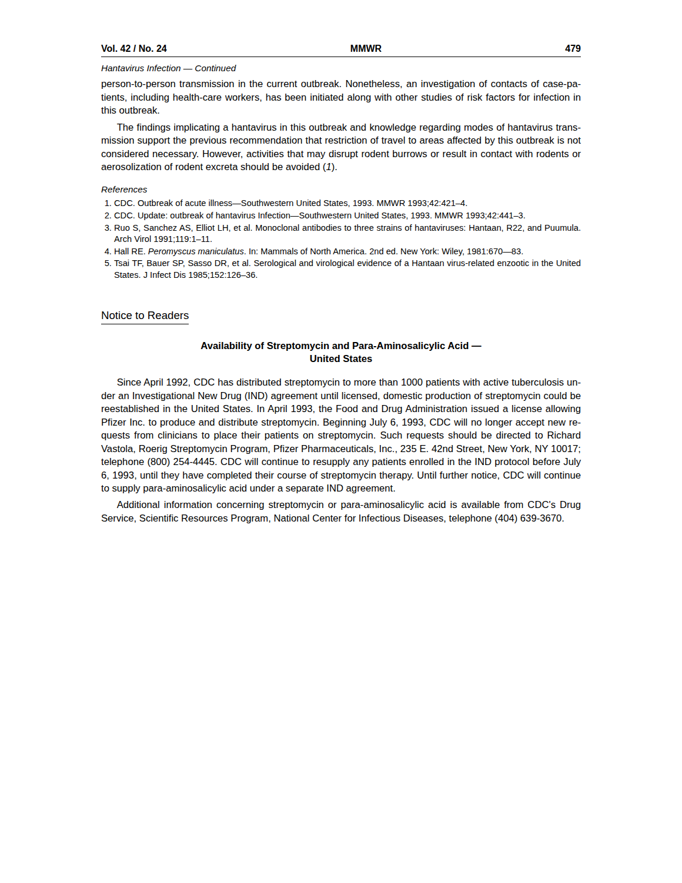Vol. 42 / No. 24 MMWR 479
Hantavirus Infection — Continued
person-to-person transmission in the current outbreak. Nonetheless, an investigation of contacts of case-patients, including health-care workers, has been initiated along with other studies of risk factors for infection in this outbreak.
The findings implicating a hantavirus in this outbreak and knowledge regarding modes of hantavirus transmission support the previous recommendation that restriction of travel to areas affected by this outbreak is not considered necessary. However, activities that may disrupt rodent burrows or result in contact with rodents or aerosolization of rodent excreta should be avoided (1).
References
CDC. Outbreak of acute illness—Southwestern United States, 1993. MMWR 1993;42:421–4.
CDC. Update: outbreak of hantavirus Infection—Southwestern United States, 1993. MMWR 1993;42:441–3.
Ruo S, Sanchez AS, Elliot LH, et al. Monoclonal antibodies to three strains of hantaviruses: Hantaan, R22, and Puumula. Arch Virol 1991;119:1–11.
Hall RE. Peromyscus maniculatus. In: Mammals of North America. 2nd ed. New York: Wiley, 1981:670—83.
Tsai TF, Bauer SP, Sasso DR, et al. Serological and virological evidence of a Hantaan virus-related enzootic in the United States. J Infect Dis 1985;152:126–36.
Notice to Readers
Availability of Streptomycin and Para-Aminosalicylic Acid —
United States
Since April 1992, CDC has distributed streptomycin to more than 1000 patients with active tuberculosis under an Investigational New Drug (IND) agreement until licensed, domestic production of streptomycin could be reestablished in the United States. In April 1993, the Food and Drug Administration issued a license allowing Pfizer Inc. to produce and distribute streptomycin. Beginning July 6, 1993, CDC will no longer accept new requests from clinicians to place their patients on streptomycin. Such requests should be directed to Richard Vastola, Roerig Streptomycin Program, Pfizer Pharmaceuticals, Inc., 235 E. 42nd Street, New York, NY 10017; telephone (800) 254-4445. CDC will continue to resupply any patients enrolled in the IND protocol before July 6, 1993, until they have completed their course of streptomycin therapy. Until further notice, CDC will continue to supply para-aminosalicylic acid under a separate IND agreement.
Additional information concerning streptomycin or para-aminosalicylic acid is available from CDC's Drug Service, Scientific Resources Program, National Center for Infectious Diseases, telephone (404) 639-3670.